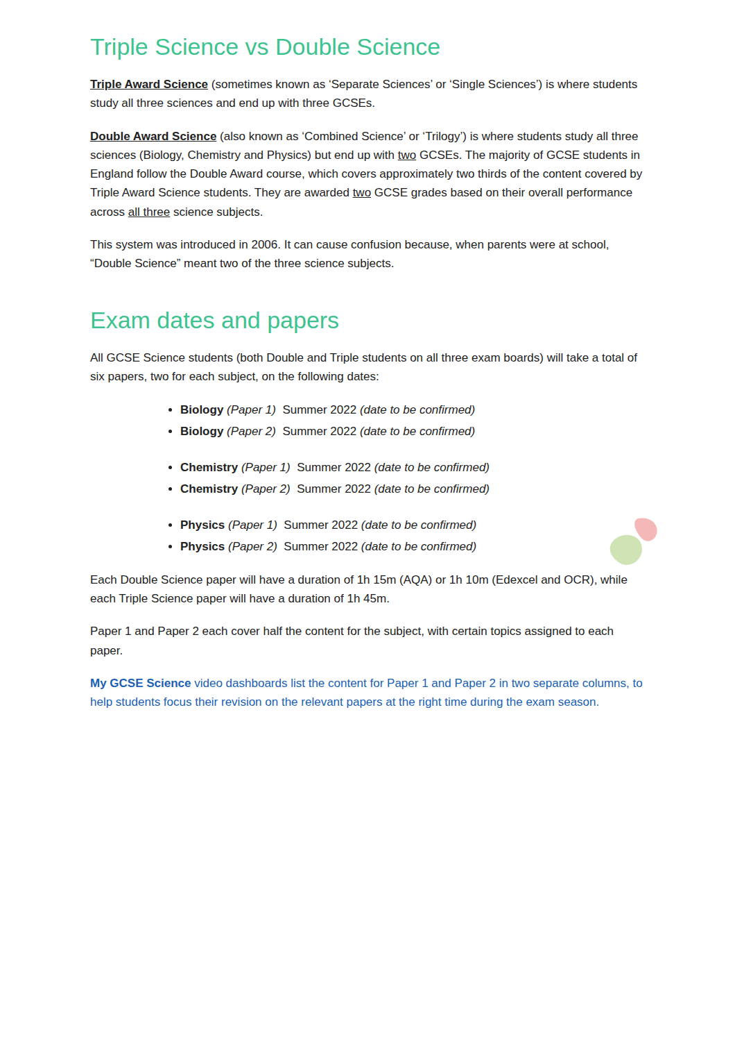Triple Science vs Double Science
Triple Award Science (sometimes known as ‘Separate Sciences’ or ‘Single Sciences’) is where students study all three sciences and end up with three GCSEs.
Double Award Science (also known as ‘Combined Science’ or ‘Trilogy’) is where students study all three sciences (Biology, Chemistry and Physics) but end up with two GCSEs. The majority of GCSE students in England follow the Double Award course, which covers approximately two thirds of the content covered by Triple Award Science students. They are awarded two GCSE grades based on their overall performance across all three science subjects.
This system was introduced in 2006. It can cause confusion because, when parents were at school, “Double Science” meant two of the three science subjects.
Exam dates and papers
All GCSE Science students (both Double and Triple students on all three exam boards) will take a total of six papers, two for each subject, on the following dates:
Biology (Paper 1) Summer 2022 (date to be confirmed)
Biology (Paper 2) Summer 2022 (date to be confirmed)
Chemistry (Paper 1) Summer 2022 (date to be confirmed)
Chemistry (Paper 2) Summer 2022 (date to be confirmed)
Physics (Paper 1) Summer 2022 (date to be confirmed)
Physics (Paper 2) Summer 2022 (date to be confirmed)
Each Double Science paper will have a duration of 1h 15m (AQA) or 1h 10m (Edexcel and OCR), while each Triple Science paper will have a duration of 1h 45m.
Paper 1 and Paper 2 each cover half the content for the subject, with certain topics assigned to each paper.
My GCSE Science video dashboards list the content for Paper 1 and Paper 2 in two separate columns, to help students focus their revision on the relevant papers at the right time during the exam season.